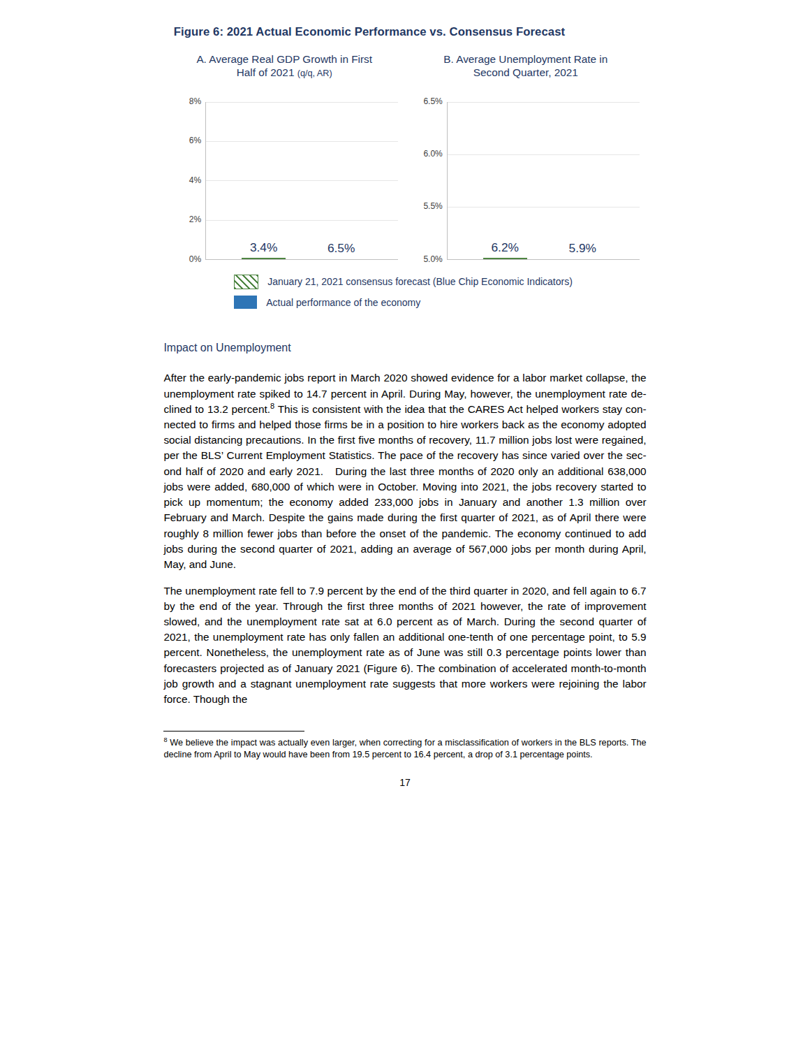Figure 6: 2021 Actual Economic Performance vs. Consensus Forecast
A. Average Real GDP Growth in First
Half of 2021 (q/q, AR)
8% 6% 4% 2% 0%
3.4%
6.5%
B. Average Unemployment Rate in
Second Quarter, 2021
6.5% 6.0% 5.5% 5.0%
6.2%
5.9%
January 21, 2021 consensus forecast (Blue Chip Economic Indicators)
Actual performance of the economy
Impact on Unemployment
After the early-pandemic jobs report in March 2020 showed evidence for a labor market collapse, the unemployment rate spiked to 14.7 percent in April. During May, however, the unemployment rate declined to 13.2 percent.8 This is consistent with the idea that the CARES Act helped workers stay connected to firms and helped those firms be in a position to hire workers back as the economy adopted social distancing precautions. In the first five months of recovery, 11.7 million jobs lost were regained, per the BLS’ Current Employment Statistics. The pace of the recovery has since varied over the second half of 2020 and early 2021. During the last three months of 2020 only an additional 638,000 jobs were added, 680,000 of which were in October. Moving into 2021, the jobs recovery started to pick up momentum; the economy added 233,000 jobs in January and another 1.3 million over February and March. Despite the gains made during the first quarter of 2021, as of April there were roughly 8 million fewer jobs than before the onset of the pandemic. The economy continued to add jobs during the second quarter of 2021, adding an average of 567,000 jobs per month during April, May, and June.
The unemployment rate fell to 7.9 percent by the end of the third quarter in 2020, and fell again to 6.7 by the end of the year. Through the first three months of 2021 however, the rate of improvement slowed, and the unemployment rate sat at 6.0 percent as of March. During the second quarter of 2021, the unemployment rate has only fallen an additional one-tenth of one percentage point, to 5.9 percent. Nonetheless, the unemployment rate as of June was still 0.3 percentage points lower than forecasters projected as of January 2021 (Figure 6). The combination of accelerated month-to-month job growth and a stagnant unemployment rate suggests that more workers were rejoining the labor force. Though the
8 We believe the impact was actually even larger, when correcting for a misclassification of workers in the BLS reports. The decline from April to May would have been from 19.5 percent to 16.4 percent, a drop of 3.1 percentage points.
17